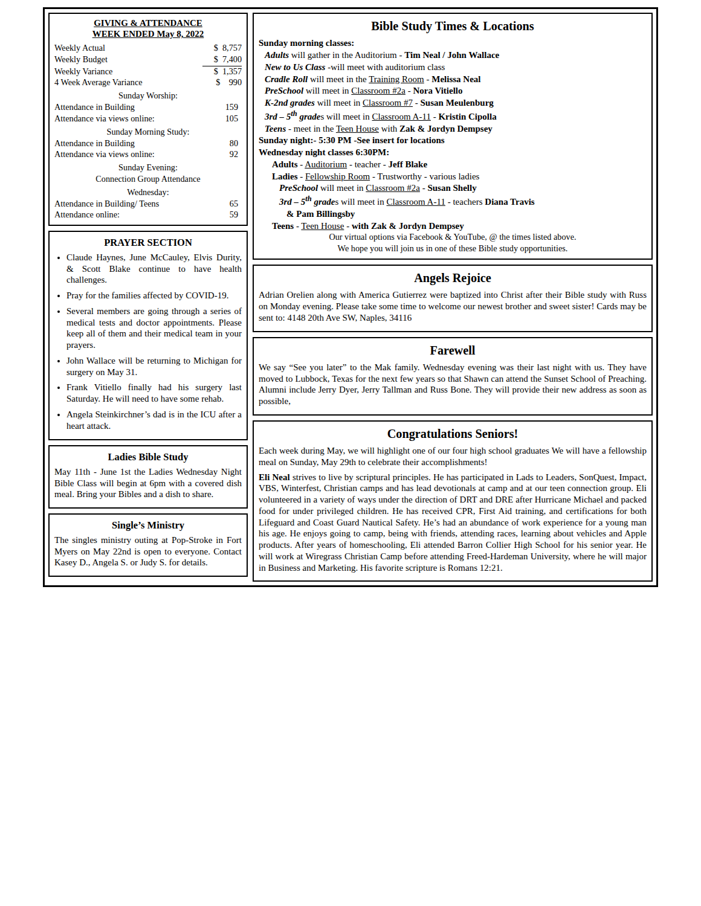GIVING & ATTENDANCE
WEEK ENDED May 8, 2022
| Weekly Actual | $ 8,757 |
| Weekly Budget | $ 7,400 |
| Weekly Variance | $ 1,357 |
| 4 Week Average Variance | $ 990 |
| Sunday Worship: |
| Attendance in Building | 159 |
| Attendance via views online: | 105 |
| Sunday Morning Study: |
| Attendance in Building | 80 |
| Attendance via views online: | 92 |
| Sunday Evening: |
| Connection Group Attendance |
| Wednesday: |
| Attendance in Building/ Teens | 65 |
| Attendance online: | 59 |
PRAYER SECTION
Claude Haynes, June McCauley, Elvis Durity, & Scott Blake continue to have health challenges.
Pray for the families affected by COVID-19.
Several members are going through a series of medical tests and doctor appointments. Please keep all of them and their medical team in your prayers.
John Wallace will be returning to Michigan for surgery on May 31.
Frank Vitiello finally had his surgery last Saturday. He will need to have some rehab.
Angela Steinkirchner’s dad is in the ICU after a heart attack.
Ladies Bible Study
May 11th - June 1st the Ladies Wednesday Night Bible Class will begin at 6pm with a covered dish meal. Bring your Bibles and a dish to share.
Single’s Ministry
The singles ministry outing at Pop-Stroke in Fort Myers on May 22nd is open to everyone. Contact Kasey D., Angela S. or Judy S. for details.
Bible Study Times & Locations
Sunday morning classes:
Adults will gather in the Auditorium - Tim Neal / John Wallace
New to Us Class -will meet with auditorium class
Cradle Roll will meet in the Training Room - Melissa Neal
PreSchool will meet in Classroom #2a - Nora Vitiello
K-2nd grades will meet in Classroom #7 - Susan Meulenburg
3rd – 5th grades will meet in Classroom A-11 - Kristin Cipolla
Teens - meet in the Teen House with Zak & Jordyn Dempsey
Sunday night:- 5:30 PM -See insert for locations
Wednesday night classes 6:30PM:
Adults - Auditorium - teacher - Jeff Blake
Ladies - Fellowship Room - Trustworthy - various ladies
PreSchool will meet in Classroom #2a - Susan Shelly
3rd – 5th grades will meet in Classroom A-11 - teachers Diana Travis
& Pam Billingsby
Teens - Teen House - with Zak & Jordyn Dempsey
Our virtual options via Facebook & YouTube, @ the times listed above.
We hope you will join us in one of these Bible study opportunities.
Angels Rejoice
Adrian Orelien along with America Gutierrez were baptized into Christ after their Bible study with Russ on Monday evening. Please take some time to welcome our newest brother and sweet sister! Cards may be sent to: 4148 20th Ave SW, Naples, 34116
Farewell
We say “See you later” to the Mak family. Wednesday evening was their last night with us. They have moved to Lubbock, Texas for the next few years so that Shawn can attend the Sunset School of Preaching. Alumni include Jerry Dyer, Jerry Tallman and Russ Bone. They will provide their new address as soon as possible,
Congratulations Seniors!
Each week during May, we will highlight one of our four high school graduates We will have a fellowship meal on Sunday, May 29th to celebrate their accomplishments!
Eli Neal strives to live by scriptural principles. He has participated in Lads to Leaders, SonQuest, Impact, VBS, Winterfest, Christian camps and has lead devotionals at camp and at our teen connection group. Eli volunteered in a variety of ways under the direction of DRT and DRE after Hurricane Michael and packed food for under privileged children. He has received CPR, First Aid training, and certifications for both Lifeguard and Coast Guard Nautical Safety. He’s had an abundance of work experience for a young man his age. He enjoys going to camp, being with friends, attending races, learning about vehicles and Apple products. After years of homeschooling, Eli attended Barron Collier High School for his senior year. He will work at Wiregrass Christian Camp before attending Freed-Hardeman University, where he will major in Business and Marketing. His favorite scripture is Romans 12:21.